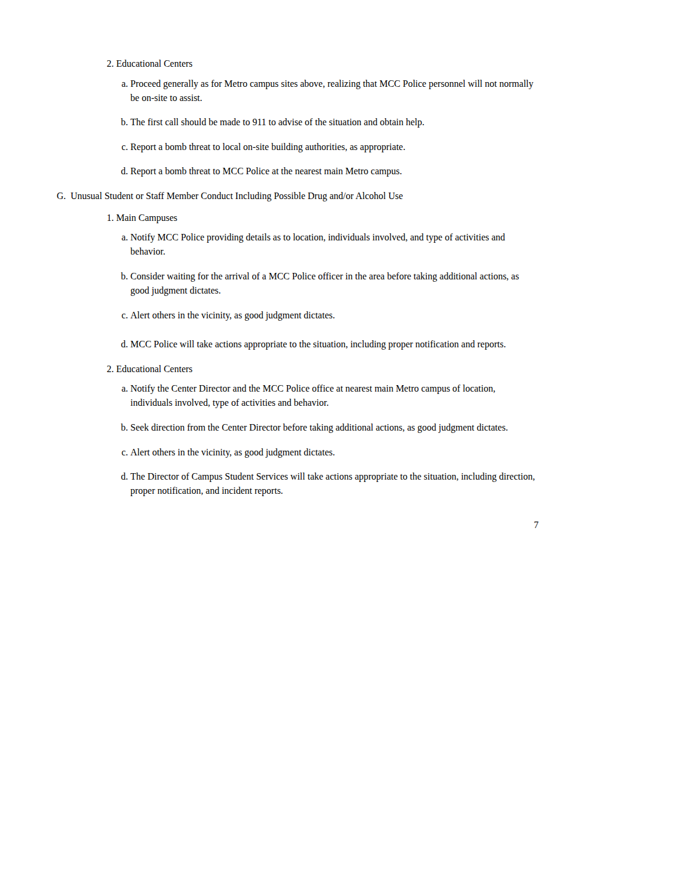Educational Centers
Proceed generally as for Metro campus sites above, realizing that MCC Police personnel will not normally be on-site to assist.
The first call should be made to 911 to advise of the situation and obtain help.
Report a bomb threat to local on-site building authorities, as appropriate.
Report a bomb threat to MCC Police at the nearest main Metro campus.
G. Unusual Student or Staff Member Conduct Including Possible Drug and/or Alcohol Use
Main Campuses
Notify MCC Police providing details as to location, individuals involved, and type of activities and behavior.
Consider waiting for the arrival of a MCC Police officer in the area before taking additional actions, as good judgment dictates.
Alert others in the vicinity, as good judgment dictates.
MCC Police will take actions appropriate to the situation, including proper notification and reports.
Educational Centers
Notify the Center Director and the MCC Police office at nearest main Metro campus of location, individuals involved, type of activities and behavior.
Seek direction from the Center Director before taking additional actions, as good judgment dictates.
Alert others in the vicinity, as good judgment dictates.
The Director of Campus Student Services will take actions appropriate to the situation, including direction, proper notification, and incident reports.
7